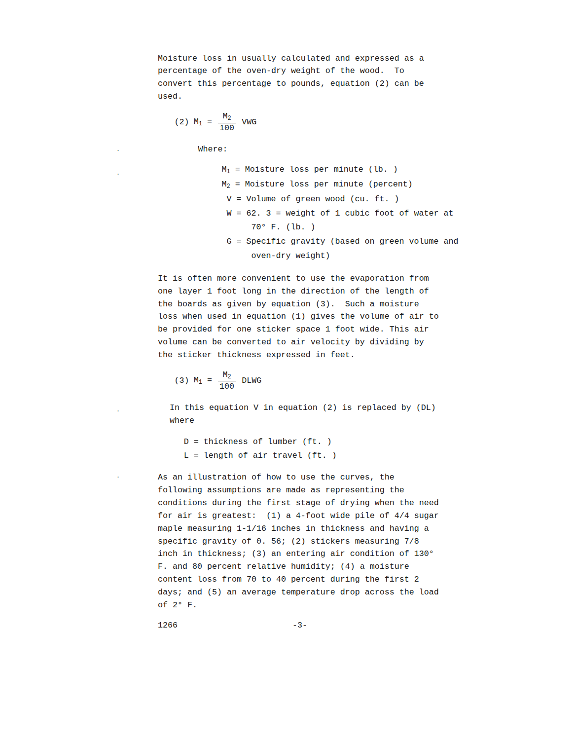. . . .
Moisture loss in usually calculated and expressed as a percentage of the oven-dry weight of the wood. To convert this percentage to pounds, equation (2) can be used.
(2) M1 = M2 100 VWG
Where:
M1 = Moisture loss per minute (lb. )
M2 = Moisture loss per minute (percent)
V = Volume of green wood (cu. ft. )
W = 62. 3 = weight of 1 cubic foot of water at
70° F. (lb. )
G = Specific gravity (based on green volume and
oven-dry weight)
It is often more convenient to use the evaporation from one layer 1 foot long in the direction of the length of the boards as given by equation (3). Such a moisture loss when used in equation (1) gives the volume of air to be provided for one sticker space 1 foot wide. This air volume can be converted to air velocity by dividing by the sticker thickness expressed in feet.
(3) M1 = M2 100 DLWG
In this equation V in equation (2) is replaced by (DL) where
D = thickness of lumber (ft. )
L = length of air travel (ft. )
As an illustration of how to use the curves, the following assumptions are made as representing the conditions during the first stage of drying when the need for air is greatest: (1) a 4-foot wide pile of 4/4 sugar maple measuring 1-1/16 inches in thickness and having a specific gravity of 0. 56; (2) stickers measuring 7/8 inch in thickness; (3) an entering air condition of 130° F. and 80 percent relative humidity; (4) a moisture content loss from 70 to 40 percent during the first 2 days; and (5) an average temperature drop across the load of 2° F.
1266 -3-